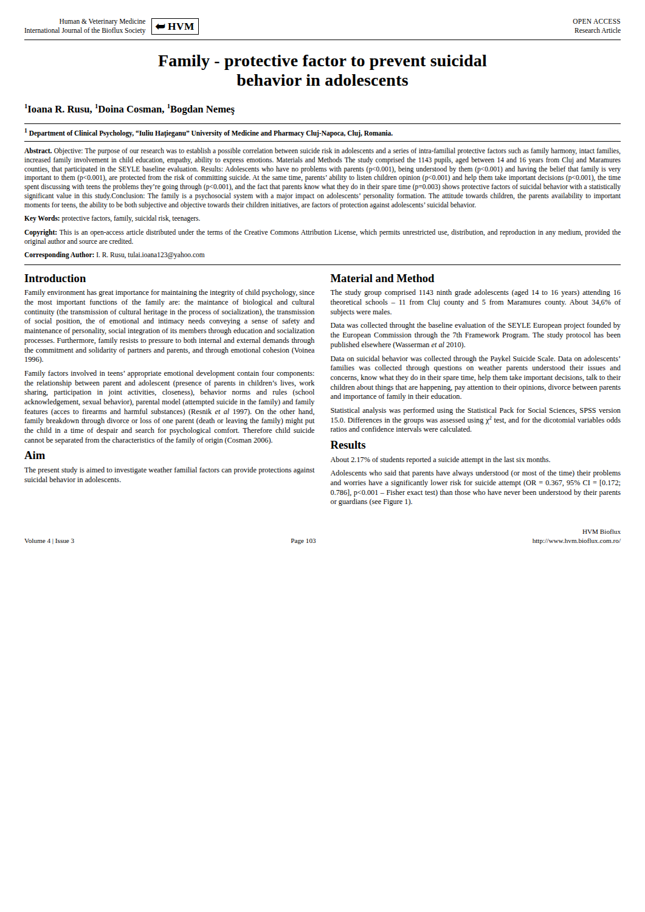Human & Veterinary Medicine International Journal of the Bioflux Society
➥HVM
OPEN ACCESS
Research Article
Family - protective factor to prevent suicidal
behavior in adolescents
1Ioana R. Rusu, 1Doina Cosman, 1Bogdan Nemeş
1 Department of Clinical Psychology, “Iuliu Haţieganu” University of Medicine and Pharmacy Cluj-Napoca, Cluj, Romania.
Abstract. Objective: The purpose of our research was to establish a possible correlation between suicide risk in adolescents and a series of intra-familial protective factors such as family harmony, intact families, increased family involvement in child education, empathy, ability to express emotions. Materials and Methods The study comprised the 1143 pupils, aged between 14 and 16 years from Cluj and Maramures counties, that participated in the SEYLE baseline evaluation. Results: Adolescents who have no problems with parents (p<0.001), being understood by them (p<0.001) and having the belief that family is very important to them (p<0.001), are protected from the risk of committing suicide. At the same time, parents’ ability to listen children opinion (p<0.001) and help them take important decisions (p<0.001), the time spent discussing with teens the problems they’re going through (p<0.001), and the fact that parents know what they do in their spare time (p=0.003) shows protective factors of suicidal behavior with a statistically significant value in this study.Conclusion: The family is a psychosocial system with a major impact on adolescents’ personality formation. The attitude towards children, the parents availability to important moments for teens, the ability to be both subjective and objective towards their children initiatives, are factors of protection against adolescents’ suicidal behavior.
Key Words: protective factors, family, suicidal risk, teenagers.
Copyright: This is an open-access article distributed under the terms of the Creative Commons Attribution License, which permits unrestricted use, distribution, and reproduction in any medium, provided the original author and source are credited.
Corresponding Author: I. R. Rusu, tulai.ioana123@yahoo.com
Introduction
Family environment has great importance for maintaining the integrity of child psychology, since the most important functions of the family are: the maintance of biological and cultural continuity (the transmission of cultural heritage in the process of socialization), the transmission of social position, the of emotional and intimacy needs conveying a sense of safety and maintenance of personality, social integration of its members through education and socialization processes. Furthermore, family resists to pressure to both internal and external demands through the commitment and solidarity of partners and parents, and through emotional cohesion (Voinea 1996).
Family factors involved in teens’ appropriate emotional development contain four components: the relationship between parent and adolescent (presence of parents in children’s lives, work sharing, participation in joint activities, closeness), behavior norms and rules (school acknowledgement, sexual behavior), parental model (attempted suicide in the family) and family features (acces to firearms and harmful substances) (Resnik et al 1997). On the other hand, family breakdown through divorce or loss of one parent (death or leaving the family) might put the child in a time of despair and search for psychological comfort. Therefore child suicide cannot be separated from the characteristics of the family of origin (Cosman 2006).
Aim
The present study is aimed to investigate weather familial factors can provide protections against suicidal behavior in adolescents.
Material and Method
The study group comprised 1143 ninth grade adolescents (aged 14 to 16 years) attending 16 theoretical schools – 11 from Cluj county and 5 from Maramures county. About 34,6% of subjects were males.
Data was collected throught the baseline evaluation of the SEYLE European project founded by the European Commission through the 7th Framework Program. The study protocol has been published elsewhere (Wasserman et al 2010).
Data on suicidal behavior was collected through the Paykel Suicide Scale. Data on adolescents’ families was collected through questions on weather parents understood their issues and concerns, know what they do in their spare time, help them take important decisions, talk to their children about things that are happening, pay attention to their opinions, divorce between parents and importance of family in their education.
Statistical analysis was performed using the Statistical Pack for Social Sciences, SPSS version 15.0. Differences in the groups was assessed using χ2 test, and for the dicotomial variables odds ratios and confidence intervals were calculated.
Results
About 2.17% of students reported a suicide attempt in the last six months.
Adolescents who said that parents have always understood (or most of the time) their problems and worries have a significantly lower risk for suicide attempt (OR = 0.367, 95% CI = [0.172; 0.786], p<0.001 – Fisher exact test) than those who have never been understood by their parents or guardians (see Figure 1).
Volume 4 | Issue 3
Page 103
HVM Bioflux
http://www.hvm.bioflux.com.ro/